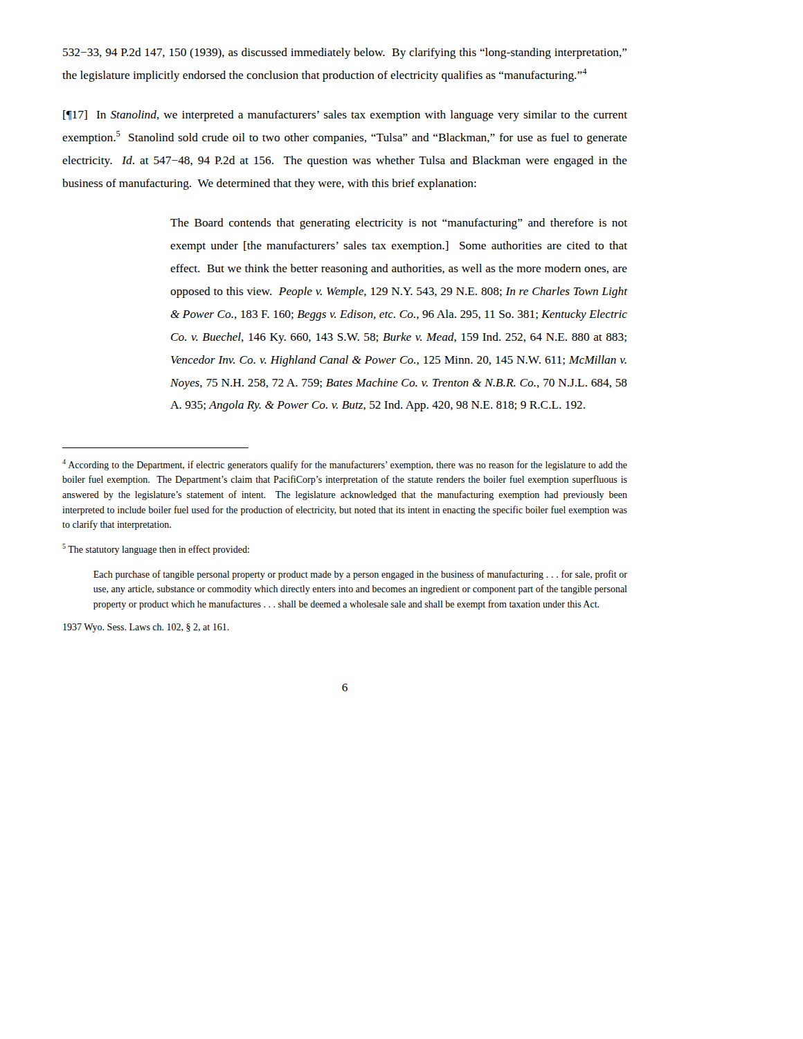532−33, 94 P.2d 147, 150 (1939), as discussed immediately below. By clarifying this “long-standing interpretation,” the legislature implicitly endorsed the conclusion that production of electricity qualifies as “manufacturing.”4
[¶17] In Stanolind, we interpreted a manufacturers’ sales tax exemption with language very similar to the current exemption.5 Stanolind sold crude oil to two other companies, “Tulsa” and “Blackman,” for use as fuel to generate electricity. Id. at 547−48, 94 P.2d at 156. The question was whether Tulsa and Blackman were engaged in the business of manufacturing. We determined that they were, with this brief explanation:
The Board contends that generating electricity is not “manufacturing” and therefore is not exempt under [the manufacturers’ sales tax exemption.] Some authorities are cited to that effect. But we think the better reasoning and authorities, as well as the more modern ones, are opposed to this view. People v. Wemple, 129 N.Y. 543, 29 N.E. 808; In re Charles Town Light & Power Co., 183 F. 160; Beggs v. Edison, etc. Co., 96 Ala. 295, 11 So. 381; Kentucky Electric Co. v. Buechel, 146 Ky. 660, 143 S.W. 58; Burke v. Mead, 159 Ind. 252, 64 N.E. 880 at 883; Vencedor Inv. Co. v. Highland Canal & Power Co., 125 Minn. 20, 145 N.W. 611; McMillan v. Noyes, 75 N.H. 258, 72 A. 759; Bates Machine Co. v. Trenton & N.B.R. Co., 70 N.J.L. 684, 58 A. 935; Angola Ry. & Power Co. v. Butz, 52 Ind. App. 420, 98 N.E. 818; 9 R.C.L. 192.
4 According to the Department, if electric generators qualify for the manufacturers’ exemption, there was no reason for the legislature to add the boiler fuel exemption. The Department’s claim that PacifiCorp’s interpretation of the statute renders the boiler fuel exemption superfluous is answered by the legislature’s statement of intent. The legislature acknowledged that the manufacturing exemption had previously been interpreted to include boiler fuel used for the production of electricity, but noted that its intent in enacting the specific boiler fuel exemption was to clarify that interpretation.
5 The statutory language then in effect provided:
Each purchase of tangible personal property or product made by a person engaged in the business of manufacturing . . . for sale, profit or use, any article, substance or commodity which directly enters into and becomes an ingredient or component part of the tangible personal property or product which he manufactures . . . shall be deemed a wholesale sale and shall be exempt from taxation under this Act.
1937 Wyo. Sess. Laws ch. 102, § 2, at 161.
6